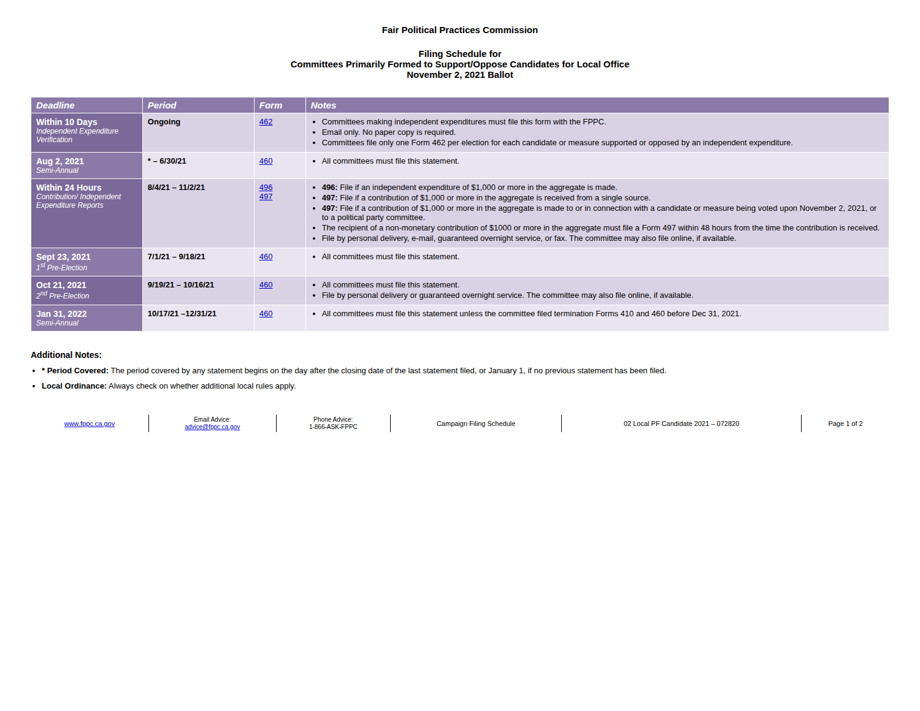Fair Political Practices Commission
Filing Schedule for
Committees Primarily Formed to Support/Oppose Candidates for Local Office
November 2, 2021 Ballot
| Deadline | Period | Form | Notes |
| --- | --- | --- | --- |
| Within 10 Days Independent Expenditure Verification | Ongoing | 462 | Committees making independent expenditures must file this form with the FPPC. Email only. No paper copy is required. Committees file only one Form 462 per election for each candidate or measure supported or opposed by an independent expenditure. |
| Aug 2, 2021 Semi-Annual | * – 6/30/21 | 460 | All committees must file this statement. |
| Within 24 Hours Contribution/ Independent Expenditure Reports | 8/4/21 – 11/2/21 | 496 497 | 496: File if an independent expenditure of $1,000 or more in the aggregate is made. 497: File if a contribution of $1,000 or more in the aggregate is received from a single source. 497: File if a contribution of $1,000 or more in the aggregate is made to or in connection with a candidate or measure being voted upon November 2, 2021, or to a political party committee. The recipient of a non-monetary contribution of $1000 or more in the aggregate must file a Form 497 within 48 hours from the time the contribution is received. File by personal delivery, e-mail, guaranteed overnight service, or fax. The committee may also file online, if available. |
| Sept 23, 2021 1 st Pre-Election | 7/1/21 – 9/18/21 | 460 | All committees must file this statement. |
| Oct 21, 2021 2 nd Pre-Election | 9/19/21 – 10/16/21 | 460 | All committees must file this statement. File by personal delivery or guaranteed overnight service. The committee may also file online, if available. |
| Jan 31, 2022 Semi-Annual | 10/17/21 –12/31/21 | 460 | All committees must file this statement unless the committee filed termination Forms 410 and 460 before Dec 31, 2021. |
Additional Notes:
* Period Covered: The period covered by any statement begins on the day after the closing date of the last statement filed, or January 1, if no previous statement has been filed.
Local Ordinance: Always check on whether additional local rules apply.
| www.fppc.ca.gov | Email Advice: advice@fppc.ca.gov | Phone Advice: 1-866-ASK-FPPC | Campaign Filing Schedule | 02 Local PF Candidate 2021 – 072820 | Page 1 of 2 |